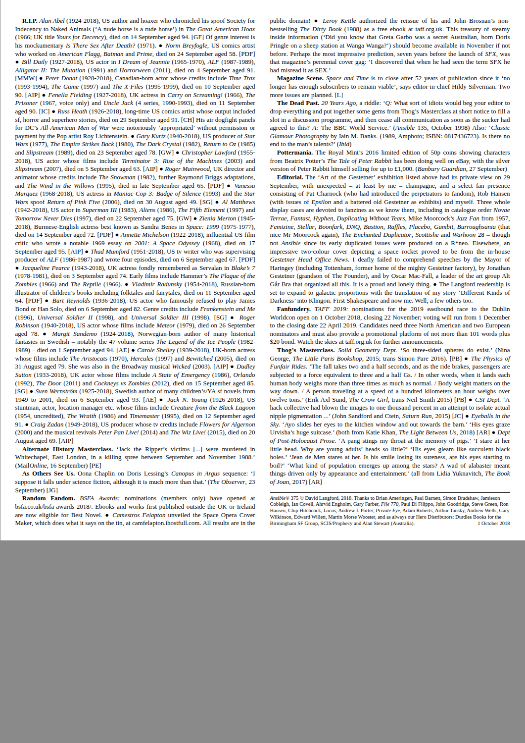R.I.P. Alan Abel (1924-2018), US author and hoaxer who chronicled his spoof Society for Indecency to Naked Animals (‘A nude horse is a rude horse’) in The Great American Hoax (1966; UK title Yours for Decency), died on 14 September aged 94. [GF] Of genre interest is his mockumentary Is There Sex After Death? (1971). ● Norm Breyfogle, US comics artist who worked on American Flagg, Batman and Prime, died on 24 September aged 58. [PDF] ● Bill Daily (1927-2018), US actor in I Dream of Jeannie (1965-1970), ALF (1987-1989), Alligator II: The Mutation (1991) and Horrorween (2011), died on 4 September aged 91. [MMW] ● Peter Donat (1928-2018), Canadian-born actor whose credits include Time Trax (1993-1994), The Game (1997) and The X-Files (1995-1999), died on 10 September aged 90. [AIP] ● Fenella Fielding (1927-2018), UK actress in Carry on Screaming! (1966), The Prisoner (1967, voice only) and Uncle Jack (4 series, 1990-1993), died on 11 September aged 90. [IC] ● Russ Heath (1926-2018), long-time US comics artist whose output included sf, horror and superhero stories, died on 29 September aged 91. [CH] His air dogfight panels for DC’s All-American Men of War were notoriously ‘appropriated’ without permission or payment by the Pop artist Roy Lichtenstein. ● Gary Kurtz (1940-2018), US producer of Star Wars (1977), The Empire Strikes Back (1980), The Dark Crystal (1982), Return to Oz (1985) and Slipstream (1989), died on 23 September aged 78. [GW] ● Christopher Lawford (1955-2018), US actor whose films include Terminator 3: Rise of the Machines (2003) and Slipstream (2007), died on 5 September aged 63. [AIP] ● Roger Mainwood, UK director and animator whose credits include The Snowman (1982), further Raymond Briggs adaptations, and The Wind in the Willows (1995), died in late September aged 65. [PDF] ● Vanessa Marquez (1968-2018), US actress in Maniac Cop 3: Badge of Silence (1993) and the Star Wars spoof Return of Pink Five (2006), died on 30 August aged 49. [SG] ● Al Matthews (1942-2018), US actor in Superman III (1983), Aliens (1986), The Fifth Element (1997) and Tomorrow Never Dies (1997), died on 22 September aged 75. [GW] ● Zienia Merton (1945-2018), Burmese-English actress best known as Sandra Benes in Space: 1999 (1975-1977), died on 14 September aged 72. [PDF] ● Annette Michelson (1922-2018), influential US film critic who wrote a notable 1969 essay on 2001: A Space Odyssey (1968), died on 17 September aged 95. [AIP] ● Thad Mumford (1951-2018), US tv writer who was supervising producer of ALF (1986-1987) and wrote four episodes, died on 6 September aged 67. [PDF] ● Jacqueline Pearce (1943-2018), UK actress fondly remembered as Servalan in Blake’s 7 (1978-1981), died on 3 September aged 74. Early films include Hammer’s The Plague of the Zombies (1966) and The Reptile (1966). ● Vladimir Radunsky (1954-2018), Russian-born illustrator of children’s books including folktales and fairytales, died on 11 September aged 64. [PDF] ● Burt Reynolds (1936-2018), US actor who famously refused to play James Bond or Han Solo, died on 6 September aged 82. Genre credits include Frankenstein and Me (1996), Universal Soldier II (1998), and Universal Soldier III (1998). [SG] ● Roger Robinson (1940-2018), US actor whose films include Meteor (1979), died on 26 September aged 78. ● Margit Sandemo (1924-2018), Norwegian-born author of many historical fantasies in Swedish – notably the 47-volume series The Legend of the Ice People (1982-1989) – died on 1 September aged 94. [AE] ● Carole Shelley (1939-2018), UK-born actress whose films include The Aristocats (1970), Hercules (1997) and Bewitched (2005), died on 31 August aged 79. She was also in the Broadway musical Wicked (2003). [AIP] ● Dudley Sutton (1933-2018), UK actor whose films include A State of Emergency (1986), Orlando (1992), The Door (2011) and Cockneys vs Zombies (2012), died on 15 September aged 85. [SG] ● Sven Wernström (1925-2018), Swedish author of many children’s/YA sf novels from 1949 to 2001, died on 6 September aged 93. [AE] ● Jack N. Young (1926-2018), US stuntman, actor, location manager etc. whose films include Creature from the Black Lagoon (1954, uncredited), The Wraith (1986) and Timemaster (1995), died on 12 September aged 91. ● Craig Zadan (1949-2018), US producer whose tv credits include Flowers for Algernon (2000) and the musical revivals Peter Pan Live! (2014) and The Wiz Live! (2015), died on 20 August aged 69. [AIP]
Alternate History Masterclass. ‘Jack the Ripper’s victims [...] were murdered in Whitechapel, East London, in a killing spree between September and November 1988.’ (MailOnline, 16 September) [PE]
As Others See Us. Oona Chaplin on Doris Lessing’s Canopus in Argus sequence: ‘I suppose it falls under science fiction, although it is much more than that.’ (The Observer, 23 September) [JG]
Random Fandom. BSFA Awards: nominations (members only) have opened at bsfa.co.uk/bsfa-awards-2018/. Ebooks and works first published outside the UK or Ireland are now eligible for Best Novel. ● Camestros Felapton unveiled the Space Opera Cover Maker, which does what it says on the tin, at camfelapton.ihostfull.com. All results are in the public domain! ● Leroy Kettle authorized the reissue of his and John Brosnan’s non-bestselling The Dirty Book (1988) as a free ebook at taff.org.uk. This treasury of steamy inside information (‘Did you know that Greta Garbo was a secret Australian, born Doris Pringle on a sheep station at Wanga Wanga?’) should become available in November if not before. Perhaps the most impressive prediction, seven years before the launch of SFX, was that magazine’s perennial cover gag: ‘I discovered that when he had seen the term SFX he had misread it as SEX.’
Magazine Scene. Space and Time is to close after 52 years of publication since it ‘no longer has enough subscribers to remain viable’, says editor-in-chief Hildy Silverman. Two more issues are planned. [L]
The Dead Past. 20 Years Ago, a riddle: ‘Q: What sort of idiots would beg your editor to drop everything and put together some gems from Thog’s Masterclass at short notice to fill a slot in a discussion programme, and then cease all communication as soon as the sucker had agreed to this? A: The BBC World Service.’ (Ansible 135, October 1998) Also: ‘Classic Glamour Photography by Iain M. Banks. (1989, Amphoto; ISBN: 0817436723). Is there no end to the man’s talents?’ (Ibid)
Pottermania. The Royal Mint’s 2016 limited edition of 50p coins showing characters from Beatrix Potter’s The Tale of Peter Rabbit has been doing well on eBay, with the silver version of Peter Rabbit himself selling for up to £1,000. (Banbury Guardian, 27 September)
Editorial. The ‘Art of the Gestetner’ exhibition listed above had its private view on 29 September, with unexpected – at least by me – champagne, and a select fan presence consisting of Pat Charnock (who had introduced the perpetrators to fandom), Rob Hansen (with issues of Epsilon and a battered old Gestetner as exhibits) and myself. Three whole display cases are devoted to fanzines as we know them, including in catalogue order Novae Terrae, Fantast, Hyphen, Duplicating Without Tears, Mike Moorcock’s Jazz Fan from 1957, Femizine, Stellar, Boonfark, DNQ, Bastion, Raffles, Placebo, Gambit, Burroughsania (that nice Mr Moorcock again), The Enchanted Duplicator, Scottishe and Warhoon 28 – though not Ansible since its early duplicated issues were produced on a R*neo. Elsewhere, an impressive two-colour cover depicting a space rocket proved to be from the in-house Gestetner Head Office News. I deafly failed to comprehend speeches by the Mayor of Haringey (including Tottenham, former home of the mighty Gestetner factory), by Jonathan Gestetner (grandson of The Founder), and by Oscar Mac-Fall, a leader of the art group Alt Går Bra that organized all this. It is a proud and lonely thing. ● The Langford readership is set to expand to galactic proportions with the translation of my story ‘Different Kinds of Darkness’ into Klingon. First Shakespeare and now me. Well, a few others too.
Fanfundery. TAFF 2019: nominations for the 2019 eastbound race to the Dublin Worldcon open on 1 October 2018, closing 22 November; voting will run from 1 December to the closing date 22 April 2019. Candidates need three North American and two European nominators and must also provide a promotional platform of not more than 101 words plus $20 bond. Watch the skies at taff.org.uk for further announcements.
Thog’s Masterclass. Solid Geometry Dept. ‘So three-sided spheres do exist.’ (Nina George, The Little Paris Bookshop, 2015; trans Simon Pare 2016). [PB] ● The Physics of Funfair Rides. ‘The fall takes two and a half seconds, and as the ride brakes, passengers are subjected to a force equivalent to three and a half Gs. / In other words, when it lands each human body weighs more than three times as much as normal. / Body weight matters on the way down. / A person traveling at a speed of a hundred kilometers an hour weighs over twelve tons.’ (Erik Axl Sund, The Crow Girl, trans Neil Smith 2015) [PB] ● CSI Dept. ‘A hack collective had blown the images to one thousand percent in an attempt to isolate actual nipple pigmentation ...’ (John Sandford and Ctein, Saturn Run, 2015) [JC] ● Eyeballs in the Sky. ‘Ayo slides her eyes to the kitchen window and out towards the barn.’ ‘His eyes graze Urvisha’s huge suitcase.’ (both from Katie Khan, The Light Between Us, 2018) [AR] ● Dept of Post-Holocaust Prose. ‘A pang stings my throat at the memory of pigs.’ ‘I stare at her little head. Why are young adults’ heads so little?’ ‘His eyes gleam like succulent black holes.’ ‘Jean de Men stares at her. Is his smile losing its sureness, are his eyes starting to boil?’ ‘What kind of population emerges up among the stars? A wad of alabaster meant things driven only by appearance and entertainment.’ (all from Lidia Yuknavitch, The Book of Joan, 2017) [AR]
Ansible® 375 © David Langford, 2018. Thanks to Brian Ameringen, Paul Barnett, Simon Bradshaw, Jamieson Cobleigh, Ian Covell, Ahrvid Engholm, Gary Farber, File 770, Paul Di Filippo, John Goodridge, Steve Green, Ron Hansen, Chip Hitchcock, Locus, Andrew I. Porter, Private Eye, Adam Roberts, Arthur Tansky, Andrew Wells, Gary Wilkinson, Edward Willett, Martin Morse Wooster, and as always our Hero Distributors: Durdles Books for the Birmingham SF Group, SCIS/Prophecy and Alan Stewart (Australia). 1 October 2018